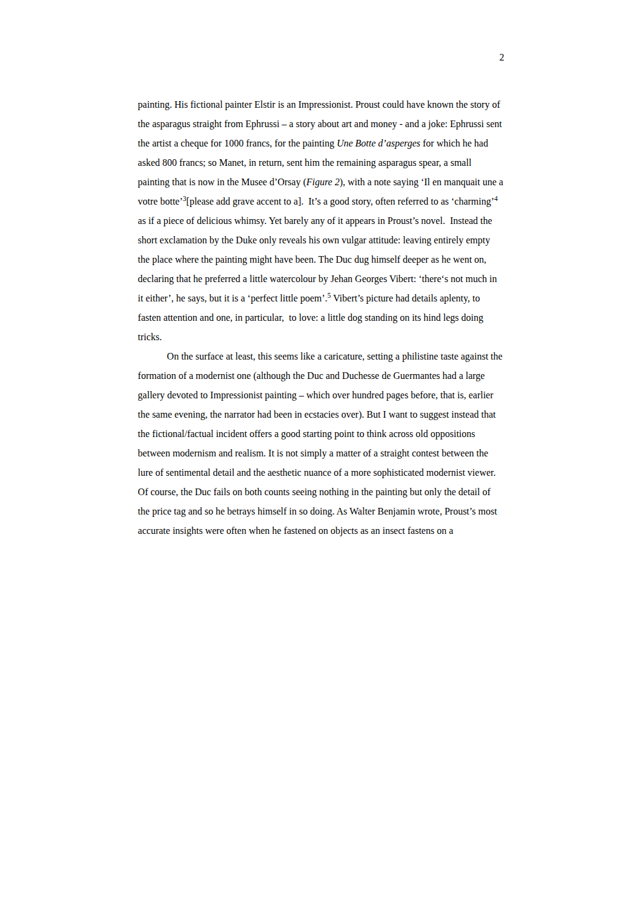2
painting. His fictional painter Elstir is an Impressionist. Proust could have known the story of the asparagus straight from Ephrussi – a story about art and money - and a joke: Ephrussi sent the artist a cheque for 1000 francs, for the painting Une Botte d’asperges for which he had asked 800 francs; so Manet, in return, sent him the remaining asparagus spear, a small painting that is now in the Musee d’Orsay (Figure 2), with a note saying ‘Il en manquait une a votre botte’3[please add grave accent to a]. It’s a good story, often referred to as ‘charming’4 as if a piece of delicious whimsy. Yet barely any of it appears in Proust’s novel. Instead the short exclamation by the Duke only reveals his own vulgar attitude: leaving entirely empty the place where the painting might have been. The Duc dug himself deeper as he went on, declaring that he preferred a little watercolour by Jehan Georges Vibert: ‘there‘s not much in it either’, he says, but it is a ‘perfect little poem’.5 Vibert’s picture had details aplenty, to fasten attention and one, in particular, to love: a little dog standing on its hind legs doing tricks.
On the surface at least, this seems like a caricature, setting a philistine taste against the formation of a modernist one (although the Duc and Duchesse de Guermantes had a large gallery devoted to Impressionist painting – which over hundred pages before, that is, earlier the same evening, the narrator had been in ecstacies over). But I want to suggest instead that the fictional/factual incident offers a good starting point to think across old oppositions between modernism and realism. It is not simply a matter of a straight contest between the lure of sentimental detail and the aesthetic nuance of a more sophisticated modernist viewer. Of course, the Duc fails on both counts seeing nothing in the painting but only the detail of the price tag and so he betrays himself in so doing. As Walter Benjamin wrote, Proust’s most accurate insights were often when he fastened on objects as an insect fastens on a